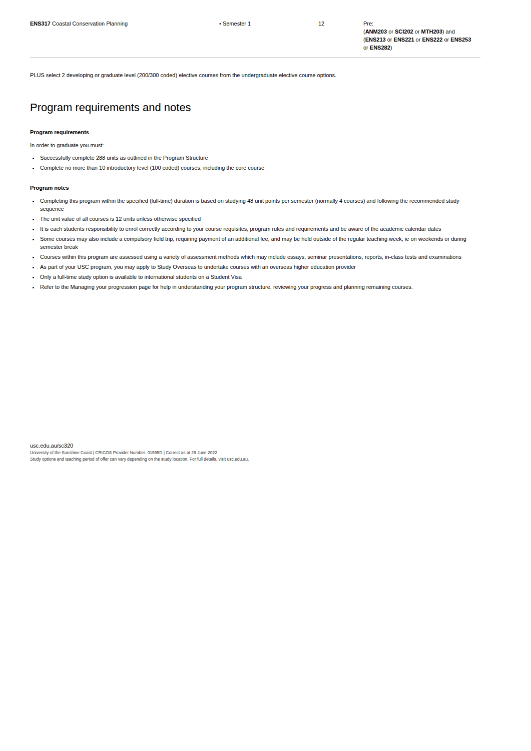| ENS317 Coastal Conservation Planning | • Semester 1 | 12 | Pre: ( ANM203 or SCI202 or MTH203 ) and ( ENS213 or ENS221 or ENS222 or ENS253 or ENS282 ) |
PLUS select 2 developing or graduate level (200/300 coded) elective courses from the undergraduate elective course options.
Program requirements and notes
Program requirements
In order to graduate you must:
Successfully complete 288 units as outlined in the Program Structure
Complete no more than 10 introductory level (100 coded) courses, including the core course
Program notes
Completing this program within the specified (full-time) duration is based on studying 48 unit points per semester (normally 4 courses) and following the recommended study sequence
The unit value of all courses is 12 units unless otherwise specified
It is each students responsibility to enrol correctly according to your course requisites, program rules and requirements and be aware of the academic calendar dates
Some courses may also include a compulsory field trip, requiring payment of an additional fee, and may be held outside of the regular teaching week, ie on weekends or during semester break
Courses within this program are assessed using a variety of assessment methods which may include essays, seminar presentations, reports, in-class tests and examinations
As part of your USC program, you may apply to Study Overseas to undertake courses with an overseas higher education provider
Only a full-time study option is available to international students on a Student Visa
Refer to the Managing your progression page for help in understanding your program structure, reviewing your progress and planning remaining courses.
usc.edu.au/sc320
University of the Sunshine Coast | CRICOS Provider Number: 01595D | Correct as at 29 June 2022
Study options and teaching period of offer can vary depending on the study location. For full details, visit usc.edu.au.